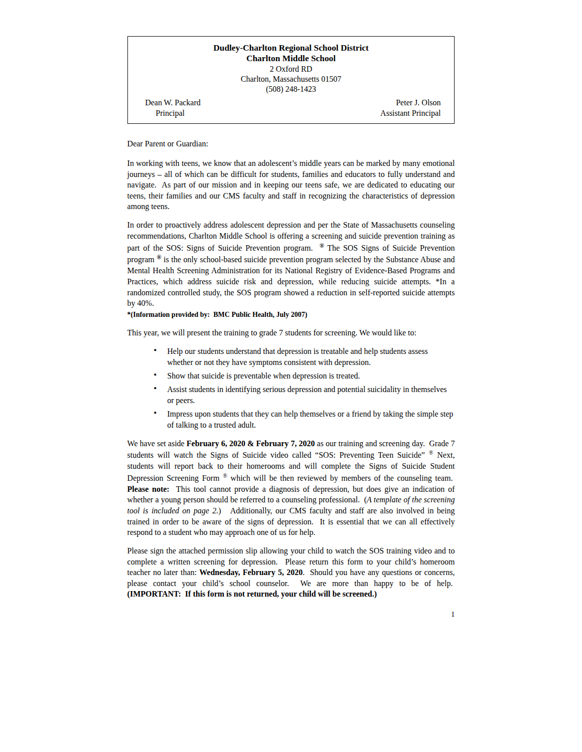Dudley-Charlton Regional School District
Charlton Middle School
2 Oxford RD
Charlton, Massachusetts 01507
(508) 248-1423
Dean W. Packard Principal
Peter J. Olson Assistant Principal
Dear Parent or Guardian:
In working with teens, we know that an adolescent’s middle years can be marked by many emotional journeys – all of which can be difficult for students, families and educators to fully understand and navigate. As part of our mission and in keeping our teens safe, we are dedicated to educating our teens, their families and our CMS faculty and staff in recognizing the characteristics of depression among teens.
In order to proactively address adolescent depression and per the State of Massachusetts counseling recommendations, Charlton Middle School is offering a screening and suicide prevention training as part of the SOS: Signs of Suicide Prevention program. ® The SOS Signs of Suicide Prevention program ® is the only school-based suicide prevention program selected by the Substance Abuse and Mental Health Screening Administration for its National Registry of Evidence-Based Programs and Practices, which address suicide risk and depression, while reducing suicide attempts. *In a randomized controlled study, the SOS program showed a reduction in self-reported suicide attempts by 40%.
*(Information provided by: BMC Public Health, July 2007)
This year, we will present the training to grade 7 students for screening. We would like to:
Help our students understand that depression is treatable and help students assess whether or not they have symptoms consistent with depression.
Show that suicide is preventable when depression is treated.
Assist students in identifying serious depression and potential suicidality in themselves or peers.
Impress upon students that they can help themselves or a friend by taking the simple step of talking to a trusted adult.
We have set aside February 6, 2020 & February 7, 2020 as our training and screening day. Grade 7 students will watch the Signs of Suicide video called “SOS: Preventing Teen Suicide” ® Next, students will report back to their homerooms and will complete the Signs of Suicide Student Depression Screening Form ® which will be then reviewed by members of the counseling team. Please note: This tool cannot provide a diagnosis of depression, but does give an indication of whether a young person should be referred to a counseling professional. (A template of the screening tool is included on page 2.) Additionally, our CMS faculty and staff are also involved in being trained in order to be aware of the signs of depression. It is essential that we can all effectively respond to a student who may approach one of us for help.
Please sign the attached permission slip allowing your child to watch the SOS training video and to complete a written screening for depression. Please return this form to your child’s homeroom teacher no later than: Wednesday, February 5, 2020. Should you have any questions or concerns, please contact your child’s school counselor. We are more than happy to be of help. (IMPORTANT: If this form is not returned, your child will be screened.)
1